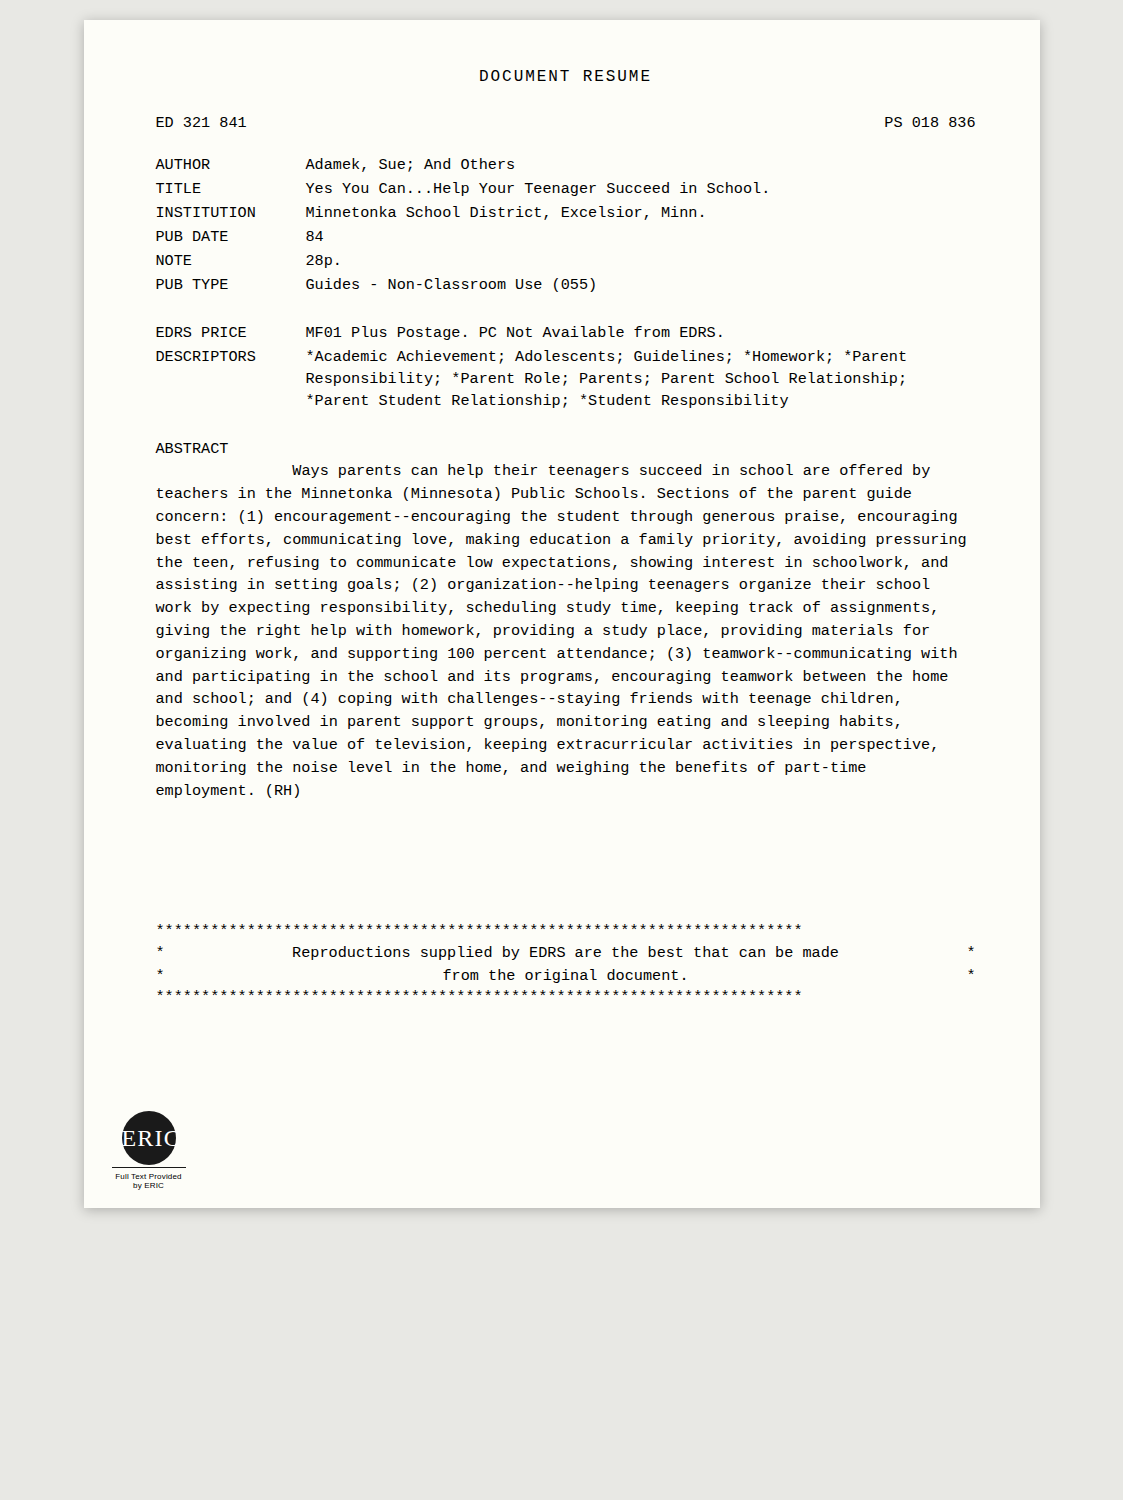DOCUMENT RESUME
ED 321 841 PS 018 836
| AUTHOR | Adamek, Sue; And Others |
| TITLE | Yes You Can...Help Your Teenager Succeed in School. |
| INSTITUTION | Minnetonka School District, Excelsior, Minn. |
| PUB DATE | 84 |
| NOTE | 28p. |
| PUB TYPE | Guides - Non-Classroom Use (055) |
| EDRS PRICE | MF01 Plus Postage. PC Not Available from EDRS. |
| DESCRIPTORS | *Academic Achievement; Adolescents; Guidelines; *Homework; *Parent Responsibility; *Parent Role; Parents; Parent School Relationship; *Parent Student Relationship; *Student Responsibility |
ABSTRACT
Ways parents can help their teenagers succeed in school are offered by teachers in the Minnetonka (Minnesota) Public Schools. Sections of the parent guide concern: (1) encouragement--encouraging the student through generous praise, encouraging best efforts, communicating love, making education a family priority, avoiding pressuring the teen, refusing to communicate low expectations, showing interest in schoolwork, and assisting in setting goals; (2) organization--helping teenagers organize their school work by expecting responsibility, scheduling study time, keeping track of assignments, giving the right help with homework, providing a study place, providing materials for organizing work, and supporting 100 percent attendance; (3) teamwork--communicating with and participating in the school and its programs, encouraging teamwork between the home and school; and (4) coping with challenges--staying friends with teenage children, becoming involved in parent support groups, monitoring eating and sleeping habits, evaluating the value of television, keeping extracurricular activities in perspective, monitoring the noise level in the home, and weighing the benefits of part-time employment. (RH)
***********************************************************************
* Reproductions supplied by EDRS are the best that can be made *
* from the original document. *
***********************************************************************
ERIC
Full Text Provided by ERIC